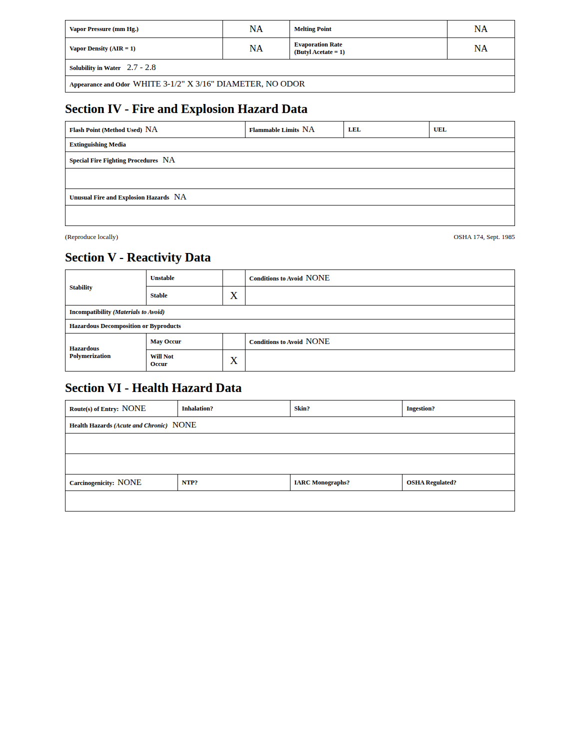| Vapor Pressure (mm Hg.) | NA | Melting Point | NA |
| Vapor Density (AIR = 1) | NA | Evaporation Rate (Butyl Acetate = 1) | NA |
| Solubility in Water 2.7 - 2.8 |
| Appearance and Odor WHITE 3-1/2" X 3/16" DIAMETER, NO ODOR |
Section IV - Fire and Explosion Hazard Data
| Flash Point (Method Used) NA | Flammable Limits NA | LEL | UEL |
| Extinguishing Media |
| Special Fire Fighting Procedures NA |
| Unusual Fire and Explosion Hazards NA |
(Reproduce locally) OSHA 174, Sept. 1985
Section V - Reactivity Data
| Stability | Unstable | | Conditions to Avoid NONE |
| Stable | X | |
| Incompatibility (Materials to Avoid) |
| Hazardous Decomposition or Byproducts |
| Hazardous Polymerization | May Occur | | Conditions to Avoid NONE |
| Will Not Occur | X | |
Section VI - Health Hazard Data
| Route(s) of Entry: NONE | Inhalation? | Skin? | Ingestion? |
| Health Hazards (Acute and Chronic) NONE |
| Carcinogenicity: NONE | NTP? | IARC Monographs? | OSHA Regulated? |